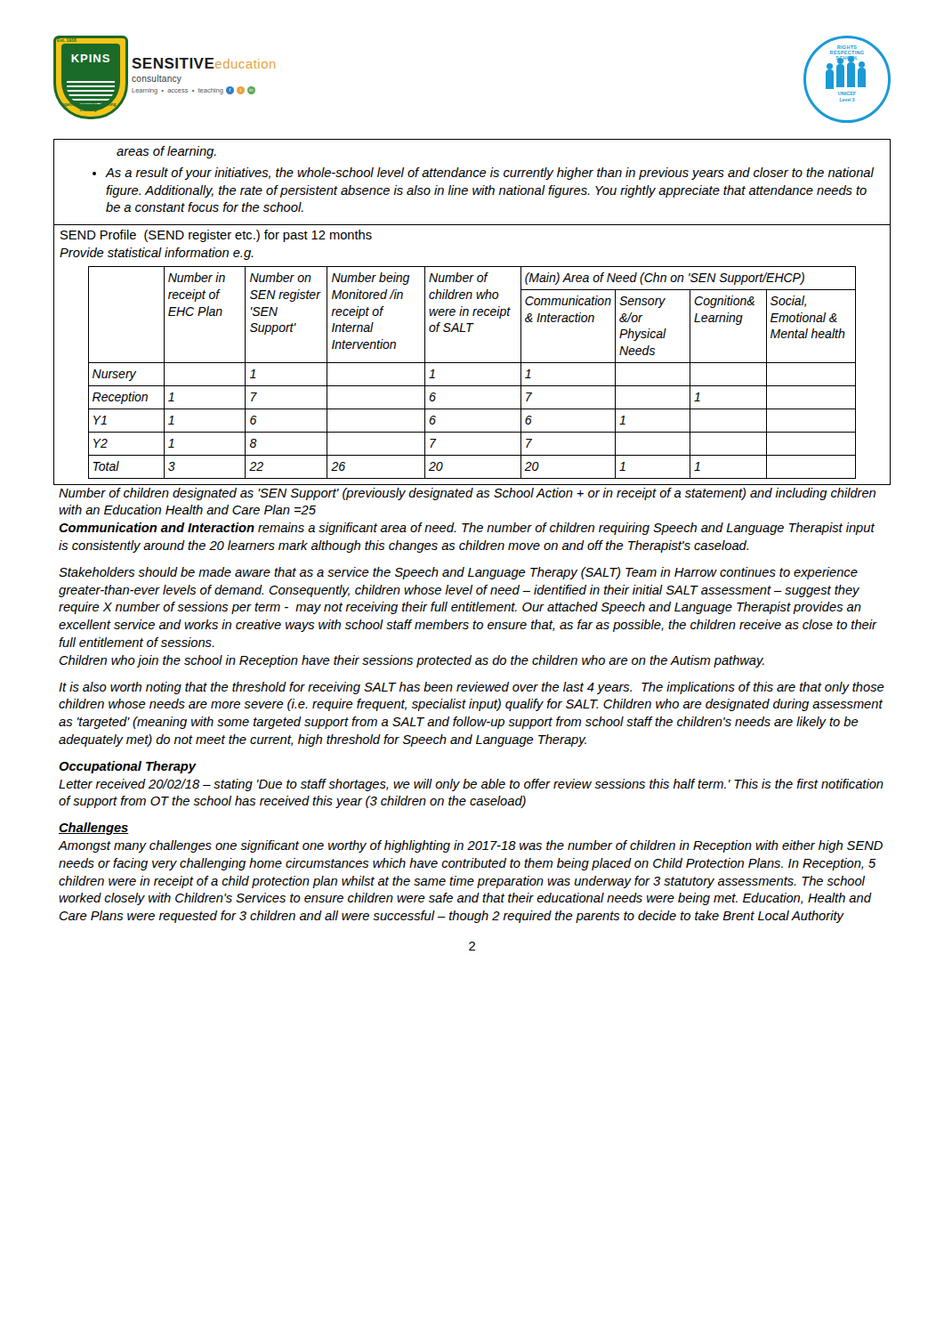KPINS
Est. 1938
Together Achieving Lifelong Learning
SENSITIVE education
consultancy
Learning • access • teaching ftin
RIGHTS
RESPECTING
SCHOOL
UNICEF
Level 3
areas of learning.
As a result of your initiatives, the whole-school level of attendance is currently higher than in previous years and closer to the national figure. Additionally, the rate of persistent absence is also in line with national figures. You rightly appreciate that attendance needs to be a constant focus for the school.
SEND Profile (SEND register etc.) for past 12 months
Provide statistical information e.g.
| | Number in receipt of EHC Plan | Number on SEN register 'SEN Support' | Number being Monitored /in receipt of Internal Intervention | Number of children who were in receipt of SALT | (Main) Area of Need (Chn on 'SEN Support/EHCP) |
| --- | --- | --- | --- | --- | --- |
| Communication & Interaction | Sensory &/or Physical Needs | Cognition& Learning | Social, Emotional & Mental health |
| Nursery | | 1 | | 1 | 1 | | | |
| Reception | 1 | 7 | | 6 | 7 | | 1 | |
| Y1 | 1 | 6 | | 6 | 6 | 1 | | |
| Y2 | 1 | 8 | | 7 | 7 | | | |
| Total | 3 | 22 | 26 | 20 | 20 | 1 | 1 | |
Number of children designated as 'SEN Support' (previously designated as School Action + or in receipt of a statement) and including children with an Education Health and Care Plan =25
Communication and Interaction remains a significant area of need. The number of children requiring Speech and Language Therapist input is consistently around the 20 learners mark although this changes as children move on and off the Therapist's caseload.
Stakeholders should be made aware that as a service the Speech and Language Therapy (SALT) Team in Harrow continues to experience greater-than-ever levels of demand. Consequently, children whose level of need – identified in their initial SALT assessment – suggest they require X number of sessions per term - may not receiving their full entitlement. Our attached Speech and Language Therapist provides an excellent service and works in creative ways with school staff members to ensure that, as far as possible, the children receive as close to their full entitlement of sessions.
Children who join the school in Reception have their sessions protected as do the children who are on the Autism pathway.
It is also worth noting that the threshold for receiving SALT has been reviewed over the last 4 years. The implications of this are that only those children whose needs are more severe (i.e. require frequent, specialist input) qualify for SALT. Children who are designated during assessment as 'targeted' (meaning with some targeted support from a SALT and follow-up support from school staff the children's needs are likely to be adequately met) do not meet the current, high threshold for Speech and Language Therapy.
Occupational Therapy
Letter received 20/02/18 – stating 'Due to staff shortages, we will only be able to offer review sessions this half term.' This is the first notification of support from OT the school has received this year (3 children on the caseload)
Challenges
Amongst many challenges one significant one worthy of highlighting in 2017-18 was the number of children in Reception with either high SEND needs or facing very challenging home circumstances which have contributed to them being placed on Child Protection Plans. In Reception, 5 children were in receipt of a child protection plan whilst at the same time preparation was underway for 3 statutory assessments. The school worked closely with Children's Services to ensure children were safe and that their educational needs were being met. Education, Health and Care Plans were requested for 3 children and all were successful – though 2 required the parents to decide to take Brent Local Authority
2